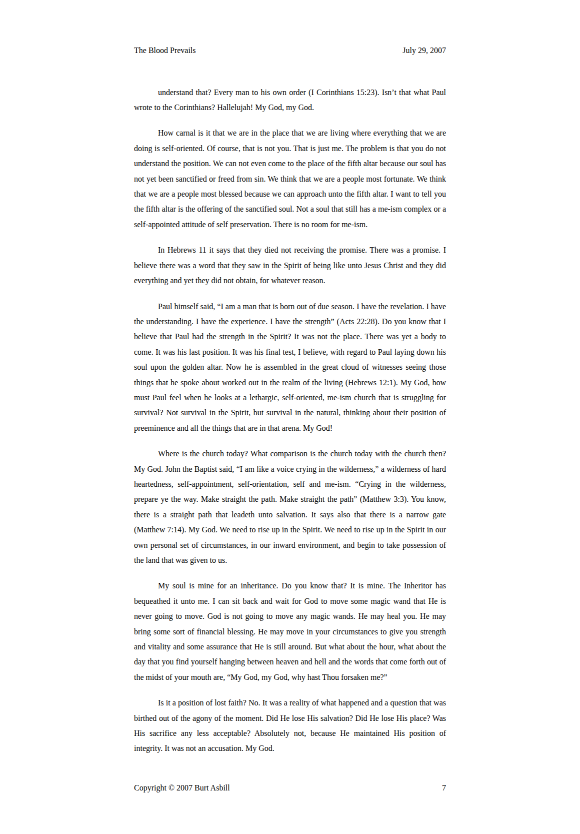The Blood Prevails July 29, 2007
understand that? Every man to his own order (I Corinthians 15:23). Isn’t that what Paul wrote to the Corinthians? Hallelujah! My God, my God.
How carnal is it that we are in the place that we are living where everything that we are doing is self-oriented. Of course, that is not you. That is just me. The problem is that you do not understand the position. We can not even come to the place of the fifth altar because our soul has not yet been sanctified or freed from sin. We think that we are a people most fortunate. We think that we are a people most blessed because we can approach unto the fifth altar. I want to tell you the fifth altar is the offering of the sanctified soul. Not a soul that still has a me-ism complex or a self-appointed attitude of self preservation. There is no room for me-ism.
In Hebrews 11 it says that they died not receiving the promise. There was a promise. I believe there was a word that they saw in the Spirit of being like unto Jesus Christ and they did everything and yet they did not obtain, for whatever reason.
Paul himself said, “I am a man that is born out of due season. I have the revelation. I have the understanding. I have the experience. I have the strength” (Acts 22:28). Do you know that I believe that Paul had the strength in the Spirit? It was not the place. There was yet a body to come. It was his last position. It was his final test, I believe, with regard to Paul laying down his soul upon the golden altar. Now he is assembled in the great cloud of witnesses seeing those things that he spoke about worked out in the realm of the living (Hebrews 12:1). My God, how must Paul feel when he looks at a lethargic, self-oriented, me-ism church that is struggling for survival? Not survival in the Spirit, but survival in the natural, thinking about their position of preeminence and all the things that are in that arena. My God!
Where is the church today? What comparison is the church today with the church then? My God. John the Baptist said, “I am like a voice crying in the wilderness,” a wilderness of hard heartedness, self-appointment, self-orientation, self and me-ism. “Crying in the wilderness, prepare ye the way. Make straight the path. Make straight the path” (Matthew 3:3). You know, there is a straight path that leadeth unto salvation. It says also that there is a narrow gate (Matthew 7:14). My God. We need to rise up in the Spirit. We need to rise up in the Spirit in our own personal set of circumstances, in our inward environment, and begin to take possession of the land that was given to us.
My soul is mine for an inheritance. Do you know that? It is mine. The Inheritor has bequeathed it unto me. I can sit back and wait for God to move some magic wand that He is never going to move. God is not going to move any magic wands. He may heal you. He may bring some sort of financial blessing. He may move in your circumstances to give you strength and vitality and some assurance that He is still around. But what about the hour, what about the day that you find yourself hanging between heaven and hell and the words that come forth out of the midst of your mouth are, “My God, my God, why hast Thou forsaken me?”
Is it a position of lost faith? No. It was a reality of what happened and a question that was birthed out of the agony of the moment. Did He lose His salvation? Did He lose His place? Was His sacrifice any less acceptable? Absolutely not, because He maintained His position of integrity. It was not an accusation. My God.
Copyright © 2007 Burt Asbill 7